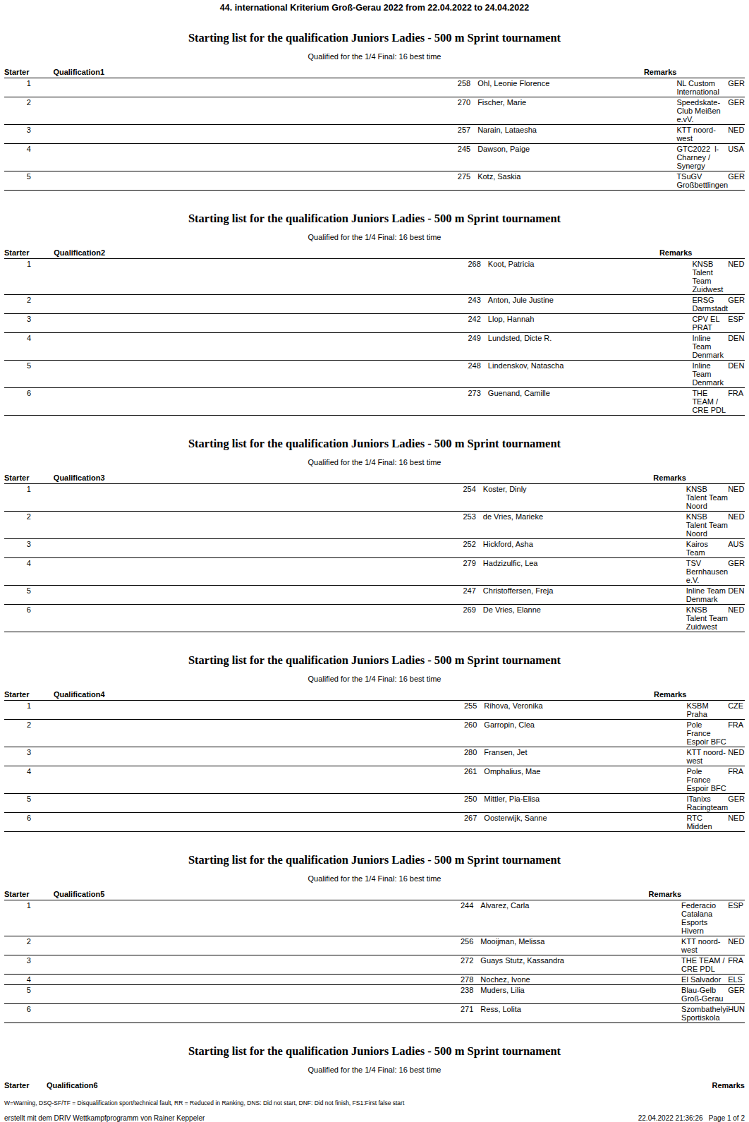44. international Kriterium Groß-Gerau 2022 from 22.04.2022 to 24.04.2022
Starting list for the qualification Juniors Ladies - 500 m Sprint tournament
Qualified for the 1/4 Final: 16 best time
| Starter | Qualification1 | Remarks |
| --- | --- | --- |
| 1 | 258 | Ohl, Leonie Florence | NL Custom International | GER | |
| 2 | 270 | Fischer, Marie | Speedskate-Club Meißen e.vV. | GER | |
| 3 | 257 | Narain, Lataesha | KTT noord-west | NED | |
| 4 | 245 | Dawson, Paige | GTC2022 l-Charney / Synergy | USA | |
| 5 | 275 | Kotz, Saskia | TSuGV Großbettlingen | GER | |
Starting list for the qualification Juniors Ladies - 500 m Sprint tournament
Qualified for the 1/4 Final: 16 best time
| Starter | Qualification2 | Remarks |
| --- | --- | --- |
| 1 | 268 | Koot, Patricia | KNSB Talent Team Zuidwest | NED | |
| 2 | 243 | Anton, Jule Justine | ERSG Darmstadt | GER | |
| 3 | 242 | Llop, Hannah | CPV EL PRAT | ESP | |
| 4 | 249 | Lundsted, Dicte R. | Inline Team Denmark | DEN | |
| 5 | 248 | Lindenskov, Natascha | Inline Team Denmark | DEN | |
| 6 | 273 | Guenand, Camille | THE TEAM / CRE PDL | FRA | |
Starting list for the qualification Juniors Ladies - 500 m Sprint tournament
Qualified for the 1/4 Final: 16 best time
| Starter | Qualification3 | Remarks |
| --- | --- | --- |
| 1 | 254 | Koster, Dinly | KNSB Talent Team Noord | NED | |
| 2 | 253 | de Vries, Marieke | KNSB Talent Team Noord | NED | |
| 3 | 252 | Hickford, Asha | Kairos Team | AUS | |
| 4 | 279 | Hadzizulfic, Lea | TSV Bernhausen e.V. | GER | |
| 5 | 247 | Christoffersen, Freja | Inline Team Denmark | DEN | |
| 6 | 269 | De Vries, Elanne | KNSB Talent Team Zuidwest | NED | |
Starting list for the qualification Juniors Ladies - 500 m Sprint tournament
Qualified for the 1/4 Final: 16 best time
| Starter | Qualification4 | Remarks |
| --- | --- | --- |
| 1 | 255 | Rihova, Veronika | KSBM Praha | CZE | |
| 2 | 260 | Garropin, Clea | Pole France Espoir BFC | FRA | |
| 3 | 280 | Fransen, Jet | KTT noord-west | NED | |
| 4 | 261 | Omphalius, Mae | Pole France Espoir BFC | FRA | |
| 5 | 250 | Mittler, Pia-Elisa | ITanixs Racingteam | GER | |
| 6 | 267 | Oosterwijk, Sanne | RTC Midden | NED | |
Starting list for the qualification Juniors Ladies - 500 m Sprint tournament
Qualified for the 1/4 Final: 16 best time
| Starter | Qualification5 | Remarks |
| --- | --- | --- |
| 1 | 244 | Alvarez, Carla | Federacio Catalana Esports Hivern | ESP | |
| 2 | 256 | Mooijman, Melissa | KTT noord-west | NED | |
| 3 | 272 | Guays Stutz, Kassandra | THE TEAM / CRE PDL | FRA | |
| 4 | 278 | Nochez, Ivone | El Salvador | ELS | |
| 5 | 238 | Muders, Lilia | Blau-Gelb Groß-Gerau | GER | |
| 6 | 271 | Ress, Lolita | Szombathelyi Sportiskola | HUN | |
Starting list for the qualification Juniors Ladies - 500 m Sprint tournament
Qualified for the 1/4 Final: 16 best time
Starter Qualification6 Remarks
W=Warning, DSQ-SF/TF = Disqualification sport/technical fault, RR = Reduced in Ranking, DNS: Did not start, DNF: Did not finish, FS1:First false start
erstellt mit dem DRIV Wettkampfprogramm von Rainer Keppeler 22.04.2022 21:36:26 Page 1 of 2